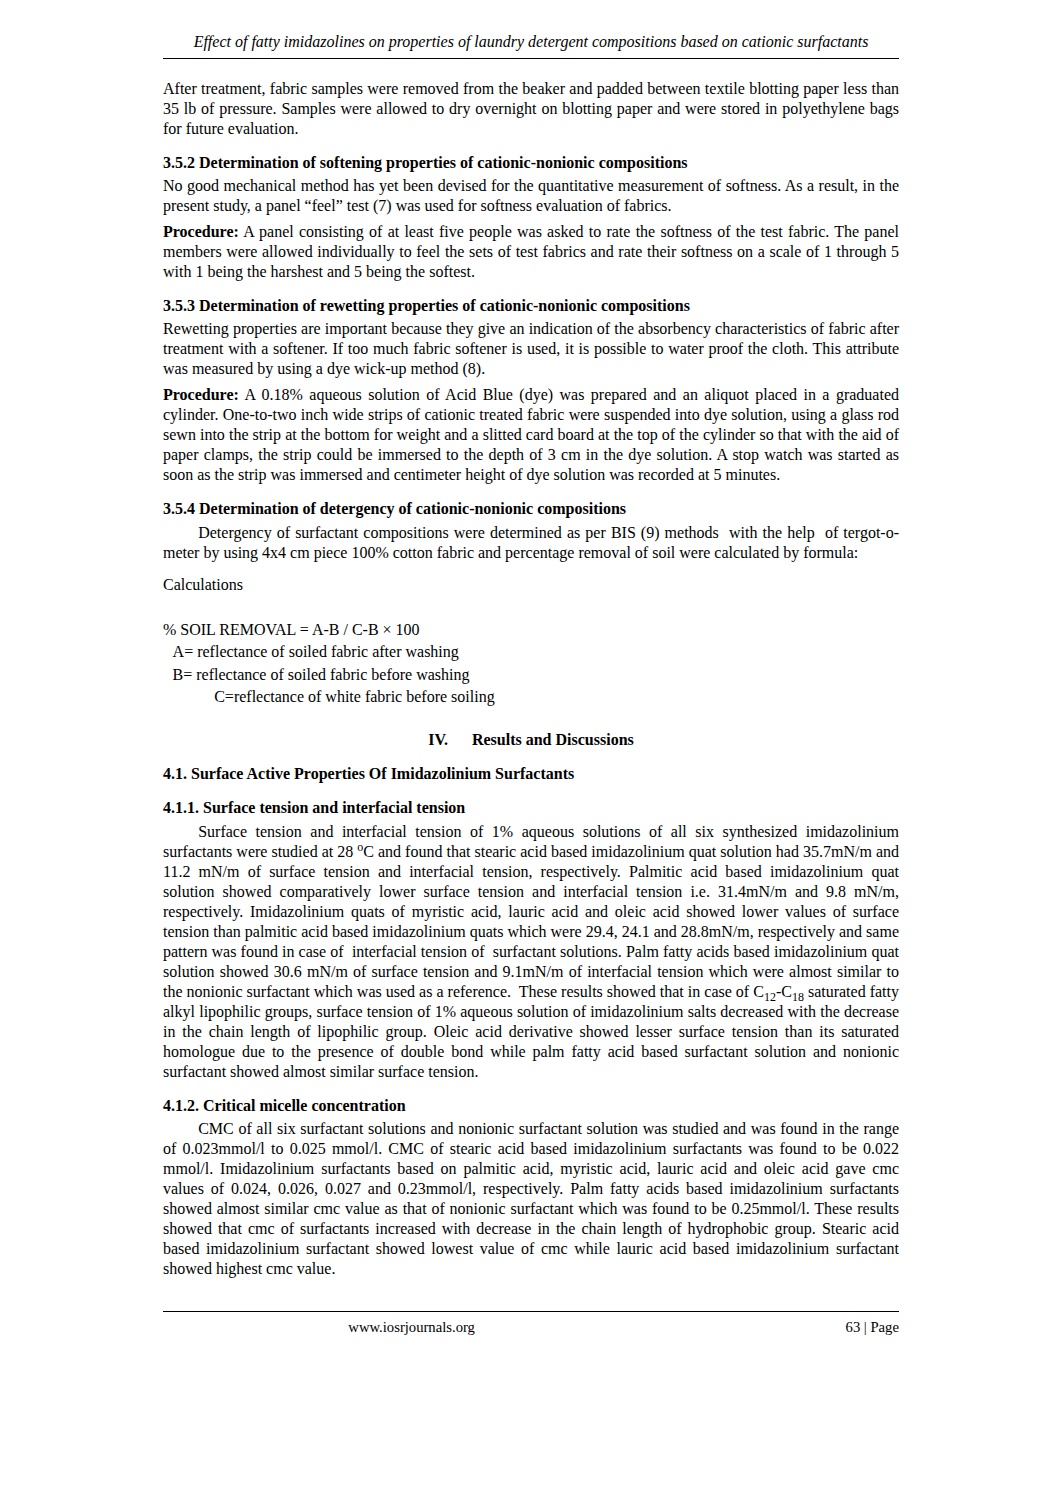Effect of fatty imidazolines on properties of laundry detergent compositions based on cationic surfactants
After treatment, fabric samples were removed from the beaker and padded between textile blotting paper less than 35 lb of pressure. Samples were allowed to dry overnight on blotting paper and were stored in polyethylene bags for future evaluation.
3.5.2 Determination of softening properties of cationic-nonionic compositions
No good mechanical method has yet been devised for the quantitative measurement of softness. As a result, in the present study, a panel “feel” test (7) was used for softness evaluation of fabrics.
Procedure: A panel consisting of at least five people was asked to rate the softness of the test fabric. The panel members were allowed individually to feel the sets of test fabrics and rate their softness on a scale of 1 through 5 with 1 being the harshest and 5 being the softest.
3.5.3 Determination of rewetting properties of cationic-nonionic compositions
Rewetting properties are important because they give an indication of the absorbency characteristics of fabric after treatment with a softener. If too much fabric softener is used, it is possible to water proof the cloth. This attribute was measured by using a dye wick-up method (8).
Procedure: A 0.18% aqueous solution of Acid Blue (dye) was prepared and an aliquot placed in a graduated cylinder. One-to-two inch wide strips of cationic treated fabric were suspended into dye solution, using a glass rod sewn into the strip at the bottom for weight and a slitted card board at the top of the cylinder so that with the aid of paper clamps, the strip could be immersed to the depth of 3 cm in the dye solution. A stop watch was started as soon as the strip was immersed and centimeter height of dye solution was recorded at 5 minutes.
3.5.4 Determination of detergency of cationic-nonionic compositions
Detergency of surfactant compositions were determined as per BIS (9) methods with the help of tergot-o-meter by using 4x4 cm piece 100% cotton fabric and percentage removal of soil were calculated by formula:
Calculations
% SOIL REMOVAL = A-B / C-B × 100
A= reflectance of soiled fabric after washing
B= reflectance of soiled fabric before washing
C=reflectance of white fabric before soiling
IV. Results and Discussions
4.1. Surface Active Properties Of Imidazolinium Surfactants
4.1.1. Surface tension and interfacial tension
Surface tension and interfacial tension of 1% aqueous solutions of all six synthesized imidazolinium surfactants were studied at 28 oC and found that stearic acid based imidazolinium quat solution had 35.7mN/m and 11.2 mN/m of surface tension and interfacial tension, respectively. Palmitic acid based imidazolinium quat solution showed comparatively lower surface tension and interfacial tension i.e. 31.4mN/m and 9.8 mN/m, respectively. Imidazolinium quats of myristic acid, lauric acid and oleic acid showed lower values of surface tension than palmitic acid based imidazolinium quats which were 29.4, 24.1 and 28.8mN/m, respectively and same pattern was found in case of interfacial tension of surfactant solutions. Palm fatty acids based imidazolinium quat solution showed 30.6 mN/m of surface tension and 9.1mN/m of interfacial tension which were almost similar to the nonionic surfactant which was used as a reference. These results showed that in case of C12-C18 saturated fatty alkyl lipophilic groups, surface tension of 1% aqueous solution of imidazolinium salts decreased with the decrease in the chain length of lipophilic group. Oleic acid derivative showed lesser surface tension than its saturated homologue due to the presence of double bond while palm fatty acid based surfactant solution and nonionic surfactant showed almost similar surface tension.
4.1.2. Critical micelle concentration
CMC of all six surfactant solutions and nonionic surfactant solution was studied and was found in the range of 0.023mmol/l to 0.025 mmol/l. CMC of stearic acid based imidazolinium surfactants was found to be 0.022 mmol/l. Imidazolinium surfactants based on palmitic acid, myristic acid, lauric acid and oleic acid gave cmc values of 0.024, 0.026, 0.027 and 0.23mmol/l, respectively. Palm fatty acids based imidazolinium surfactants showed almost similar cmc value as that of nonionic surfactant which was found to be 0.25mmol/l. These results showed that cmc of surfactants increased with decrease in the chain length of hydrophobic group. Stearic acid based imidazolinium surfactant showed lowest value of cmc while lauric acid based imidazolinium surfactant showed highest cmc value.
www.iosrjournals.org 63 | Page